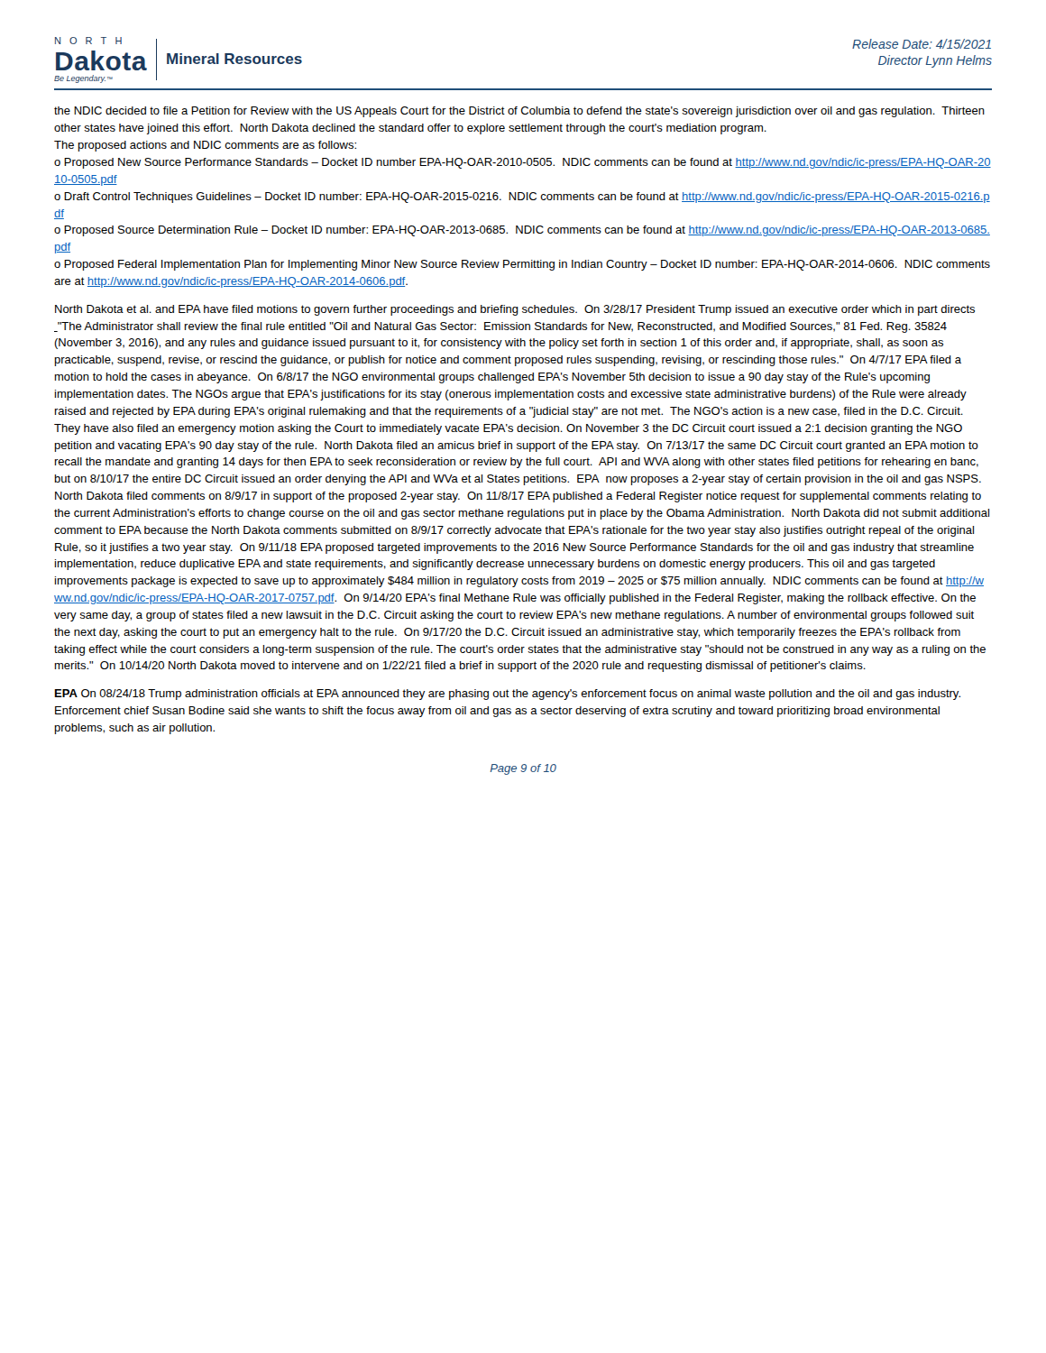N O R T H
Dakota
Be Legendary.™
Mineral Resources
Release Date: 4/15/2021
Director Lynn Helms
the NDIC decided to file a Petition for Review with the US Appeals Court for the District of Columbia to defend the state's sovereign jurisdiction over oil and gas regulation. Thirteen other states have joined this effort. North Dakota declined the standard offer to explore settlement through the court's mediation program.
The proposed actions and NDIC comments are as follows:
o Proposed New Source Performance Standards – Docket ID number EPA-HQ-OAR-2010-0505. NDIC comments can be found at http://www.nd.gov/ndic/ic-press/EPA-HQ-OAR-2010-0505.pdf
o Draft Control Techniques Guidelines – Docket ID number: EPA-HQ-OAR-2015-0216. NDIC comments can be found at http://www.nd.gov/ndic/ic-press/EPA-HQ-OAR-2015-0216.pdf
o Proposed Source Determination Rule – Docket ID number: EPA-HQ-OAR-2013-0685. NDIC comments can be found at http://www.nd.gov/ndic/ic-press/EPA-HQ-OAR-2013-0685.pdf
o Proposed Federal Implementation Plan for Implementing Minor New Source Review Permitting in Indian Country – Docket ID number: EPA-HQ-OAR-2014-0606. NDIC comments are at http://www.nd.gov/ndic/ic-press/EPA-HQ-OAR-2014-0606.pdf.
North Dakota et al. and EPA have filed motions to govern further proceedings and briefing schedules. On 3/28/17 President Trump issued an executive order which in part directs "The Administrator shall review the final rule entitled "Oil and Natural Gas Sector: Emission Standards for New, Reconstructed, and Modified Sources," 81 Fed. Reg. 35824 (November 3, 2016), and any rules and guidance issued pursuant to it, for consistency with the policy set forth in section 1 of this order and, if appropriate, shall, as soon as practicable, suspend, revise, or rescind the guidance, or publish for notice and comment proposed rules suspending, revising, or rescinding those rules." On 4/7/17 EPA filed a motion to hold the cases in abeyance. On 6/8/17 the NGO environmental groups challenged EPA's November 5th decision to issue a 90 day stay of the Rule's upcoming implementation dates. The NGOs argue that EPA's justifications for its stay (onerous implementation costs and excessive state administrative burdens) of the Rule were already raised and rejected by EPA during EPA's original rulemaking and that the requirements of a "judicial stay" are not met. The NGO's action is a new case, filed in the D.C. Circuit. They have also filed an emergency motion asking the Court to immediately vacate EPA's decision. On November 3 the DC Circuit court issued a 2:1 decision granting the NGO petition and vacating EPA's 90 day stay of the rule. North Dakota filed an amicus brief in support of the EPA stay. On 7/13/17 the same DC Circuit court granted an EPA motion to recall the mandate and granting 14 days for then EPA to seek reconsideration or review by the full court. API and WVA along with other states filed petitions for rehearing en banc, but on 8/10/17 the entire DC Circuit issued an order denying the API and WVa et al States petitions. EPA now proposes a 2-year stay of certain provision in the oil and gas NSPS. North Dakota filed comments on 8/9/17 in support of the proposed 2-year stay. On 11/8/17 EPA published a Federal Register notice request for supplemental comments relating to the current Administration's efforts to change course on the oil and gas sector methane regulations put in place by the Obama Administration. North Dakota did not submit additional comment to EPA because the North Dakota comments submitted on 8/9/17 correctly advocate that EPA's rationale for the two year stay also justifies outright repeal of the original Rule, so it justifies a two year stay. On 9/11/18 EPA proposed targeted improvements to the 2016 New Source Performance Standards for the oil and gas industry that streamline implementation, reduce duplicative EPA and state requirements, and significantly decrease unnecessary burdens on domestic energy producers. This oil and gas targeted improvements package is expected to save up to approximately $484 million in regulatory costs from 2019 – 2025 or $75 million annually. NDIC comments can be found at http://www.nd.gov/ndic/ic-press/EPA-HQ-OAR-2017-0757.pdf. On 9/14/20 EPA's final Methane Rule was officially published in the Federal Register, making the rollback effective. On the very same day, a group of states filed a new lawsuit in the D.C. Circuit asking the court to review EPA's new methane regulations. A number of environmental groups followed suit the next day, asking the court to put an emergency halt to the rule. On 9/17/20 the D.C. Circuit issued an administrative stay, which temporarily freezes the EPA's rollback from taking effect while the court considers a long-term suspension of the rule. The court's order states that the administrative stay "should not be construed in any way as a ruling on the merits." On 10/14/20 North Dakota moved to intervene and on 1/22/21 filed a brief in support of the 2020 rule and requesting dismissal of petitioner's claims.
EPA On 08/24/18 Trump administration officials at EPA announced they are phasing out the agency's enforcement focus on animal waste pollution and the oil and gas industry. Enforcement chief Susan Bodine said she wants to shift the focus away from oil and gas as a sector deserving of extra scrutiny and toward prioritizing broad environmental problems, such as air pollution.
Page 9 of 10